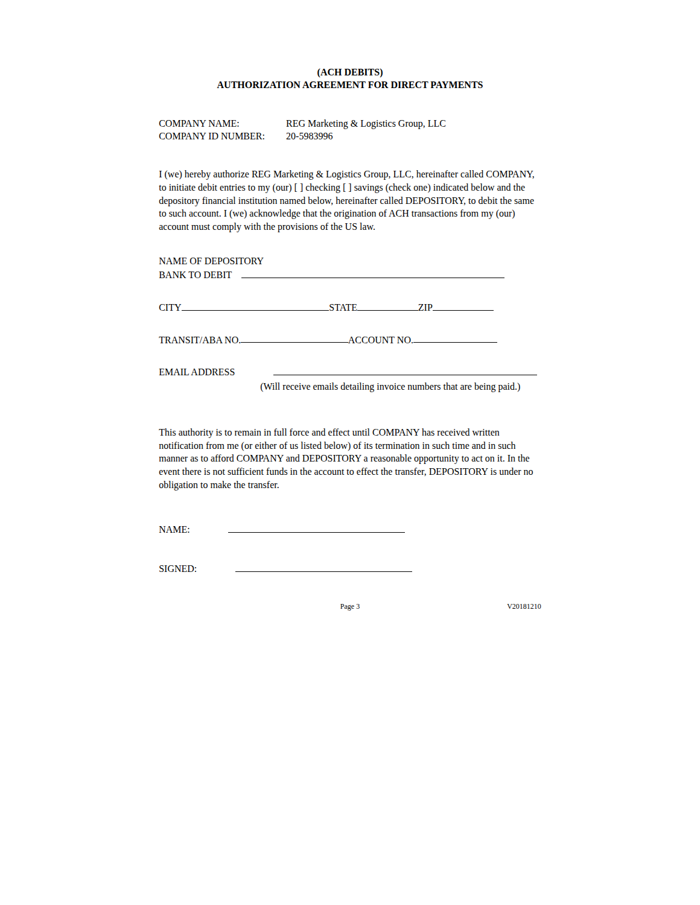(ACH DEBITS)
AUTHORIZATION AGREEMENT FOR DIRECT PAYMENTS
| COMPANY NAME: | REG Marketing & Logistics Group, LLC |
| COMPANY ID NUMBER: | 20-5983996 |
I (we) hereby authorize REG Marketing & Logistics Group, LLC, hereinafter called COMPANY, to initiate debit entries to my (our) [ ] checking [ ] savings (check one) indicated below and the depository financial institution named below, hereinafter called DEPOSITORY, to debit the same to such account. I (we) acknowledge that the origination of ACH transactions from my (our) account must comply with the provisions of the US law.
NAME OF DEPOSITORY
BANK TO DEBIT
CITY STATE ZIP
TRANSIT/ABA NO. ACCOUNT NO.
EMAIL ADDRESS
(Will receive emails detailing invoice numbers that are being paid.)
This authority is to remain in full force and effect until COMPANY has received written notification from me (or either of us listed below) of its termination in such time and in such manner as to afford COMPANY and DEPOSITORY a reasonable opportunity to act on it. In the event there is not sufficient funds in the account to effect the transfer, DEPOSITORY is under no obligation to make the transfer.
NAME:
SIGNED:
Page 3
V20181210